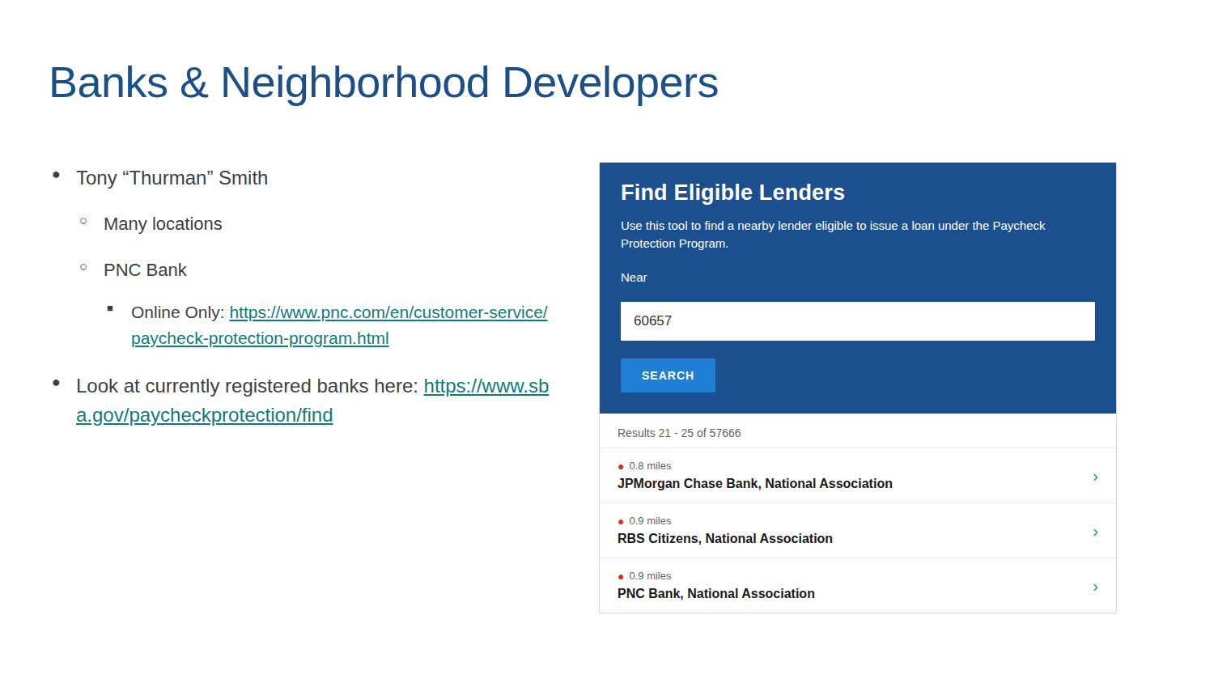Banks & Neighborhood Developers
Tony “Thurman” Smith
Many locations
PNC Bank
Online Only: https://www.pnc.com/en/customer-service/paycheck-protection-program.html
Look at currently registered banks here: https://www.sba.gov/paycheckprotection/find
Find Eligible Lenders
Use this tool to find a nearby lender eligible to issue a loan under the Paycheck Protection Program.
Near
SEARCH
Results 21 - 25 of 57666
●0.8 miles JPMorgan Chase Bank, National Association
›
●0.9 miles RBS Citizens, National Association
›
●0.9 miles PNC Bank, National Association
›